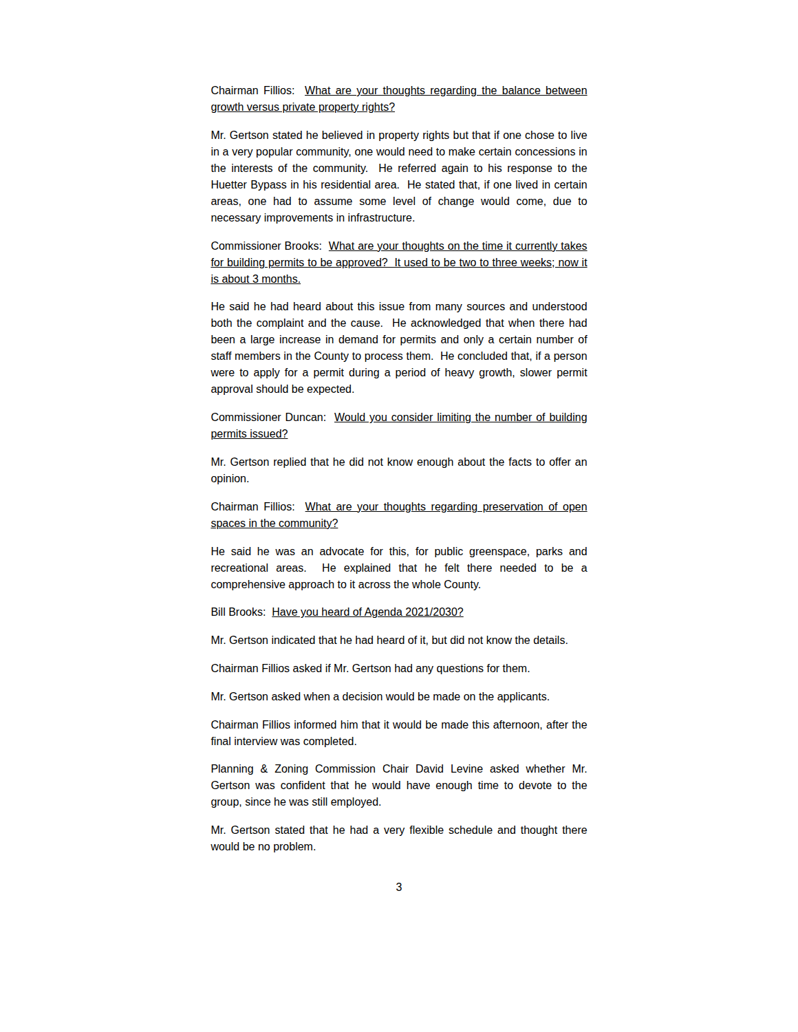Chairman Fillios: What are your thoughts regarding the balance between growth versus private property rights?
Mr. Gertson stated he believed in property rights but that if one chose to live in a very popular community, one would need to make certain concessions in the interests of the community. He referred again to his response to the Huetter Bypass in his residential area. He stated that, if one lived in certain areas, one had to assume some level of change would come, due to necessary improvements in infrastructure.
Commissioner Brooks: What are your thoughts on the time it currently takes for building permits to be approved? It used to be two to three weeks; now it is about 3 months.
He said he had heard about this issue from many sources and understood both the complaint and the cause. He acknowledged that when there had been a large increase in demand for permits and only a certain number of staff members in the County to process them. He concluded that, if a person were to apply for a permit during a period of heavy growth, slower permit approval should be expected.
Commissioner Duncan: Would you consider limiting the number of building permits issued?
Mr. Gertson replied that he did not know enough about the facts to offer an opinion.
Chairman Fillios: What are your thoughts regarding preservation of open spaces in the community?
He said he was an advocate for this, for public greenspace, parks and recreational areas. He explained that he felt there needed to be a comprehensive approach to it across the whole County.
Bill Brooks: Have you heard of Agenda 2021/2030?
Mr. Gertson indicated that he had heard of it, but did not know the details.
Chairman Fillios asked if Mr. Gertson had any questions for them.
Mr. Gertson asked when a decision would be made on the applicants.
Chairman Fillios informed him that it would be made this afternoon, after the final interview was completed.
Planning & Zoning Commission Chair David Levine asked whether Mr. Gertson was confident that he would have enough time to devote to the group, since he was still employed.
Mr. Gertson stated that he had a very flexible schedule and thought there would be no problem.
3